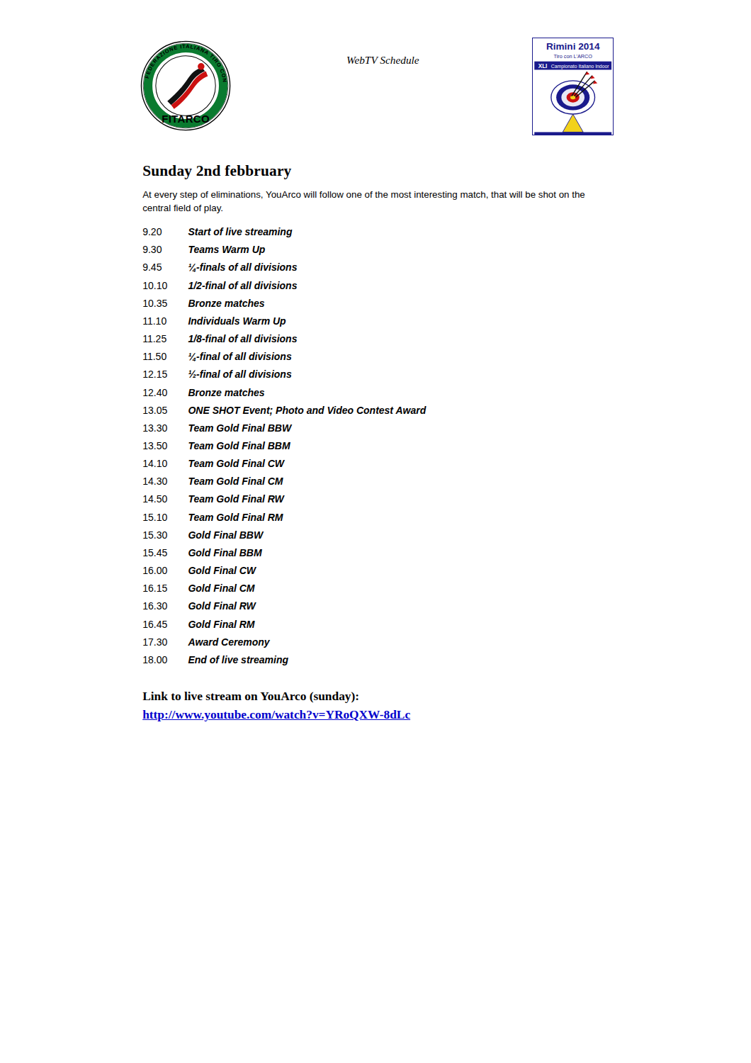FEDERAZIONE ITALIANA TIRO CON L'ARCO FITARCO
WebTV Schedule
Rimini 2014 Tiro con L'ARCO XLI Campionato Italiano Indoor
Sunday 2nd febbruary
At every step of eliminations, YouArco will follow one of the most interesting match, that will be shot on the central field of play.
| 9.20 | Start of live streaming |
| 9.30 | Teams Warm Up |
| 9.45 | ¼-finals of all divisions |
| 10.10 | 1/2-final of all divisions |
| 10.35 | Bronze matches |
| 11.10 | Individuals Warm Up |
| 11.25 | 1/8-final of all divisions |
| 11.50 | ¼-final of all divisions |
| 12.15 | ½-final of all divisions |
| 12.40 | Bronze matches |
| 13.05 | ONE SHOT Event; Photo and Video Contest Award |
| 13.30 | Team Gold Final BBW |
| 13.50 | Team Gold Final BBM |
| 14.10 | Team Gold Final CW |
| 14.30 | Team Gold Final CM |
| 14.50 | Team Gold Final RW |
| 15.10 | Team Gold Final RM |
| 15.30 | Gold Final BBW |
| 15.45 | Gold Final BBM |
| 16.00 | Gold Final CW |
| 16.15 | Gold Final CM |
| 16.30 | Gold Final RW |
| 16.45 | Gold Final RM |
| 17.30 | Award Ceremony |
| 18.00 | End of live streaming |
Link to live stream on YouArco (sunday):
http://www.youtube.com/watch?v=YRoQXW-8dLc